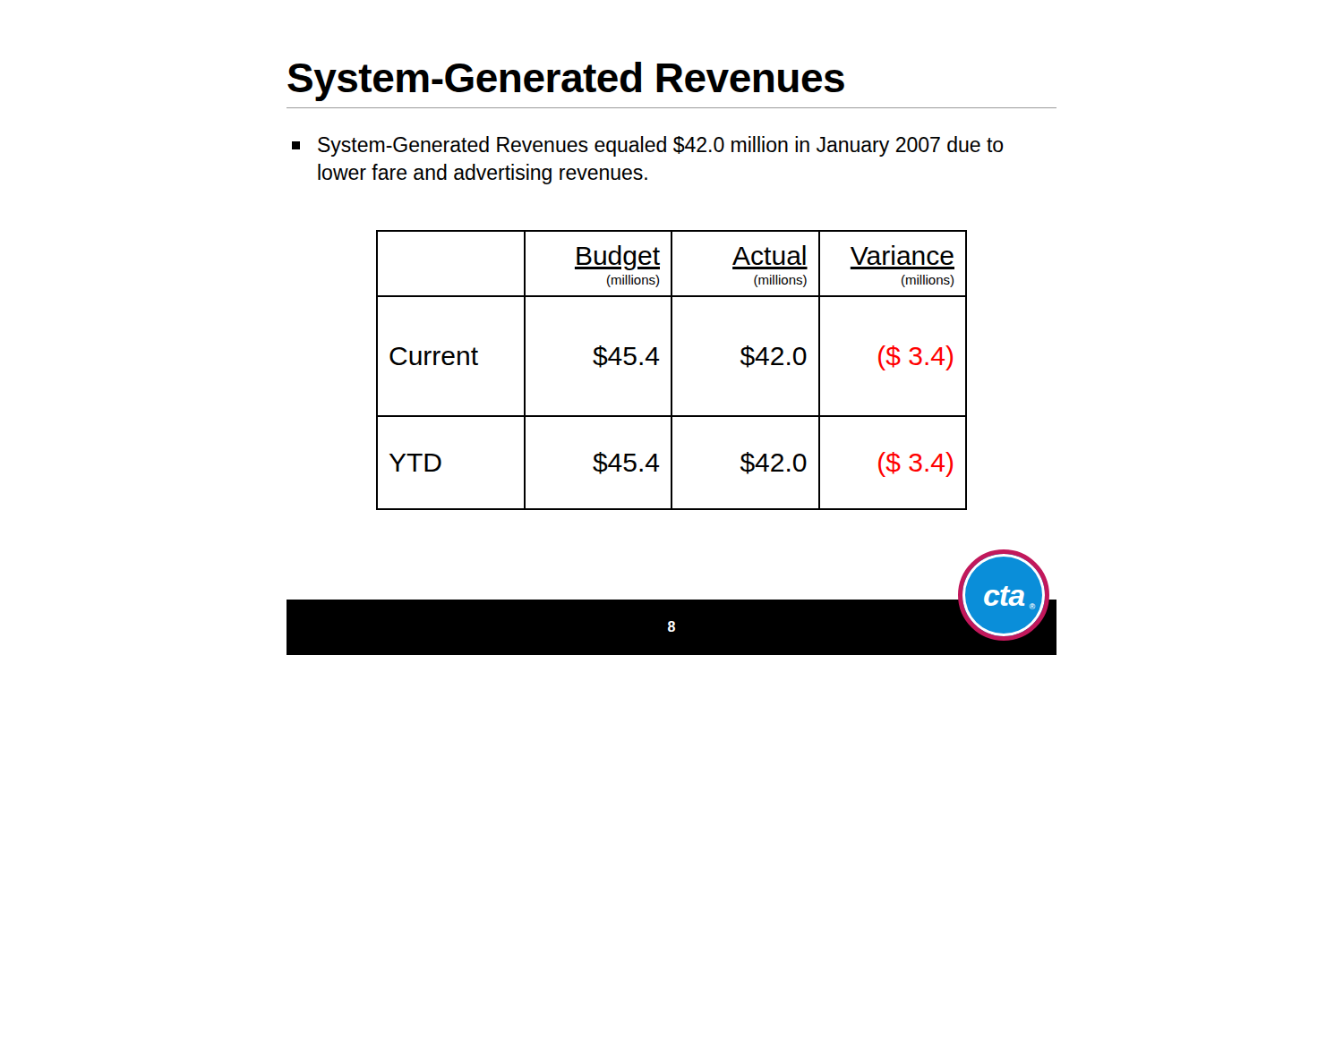System-Generated Revenues
System-Generated Revenues equaled $42.0 million in January 2007 due to lower fare and advertising revenues.
| | Budget (millions) | Actual (millions) | Variance (millions) |
| --- | --- | --- | --- |
| Current | $45.4 | $42.0 | ($ 3.4) |
| YTD | $45.4 | $42.0 | ($ 3.4) |
8
cta